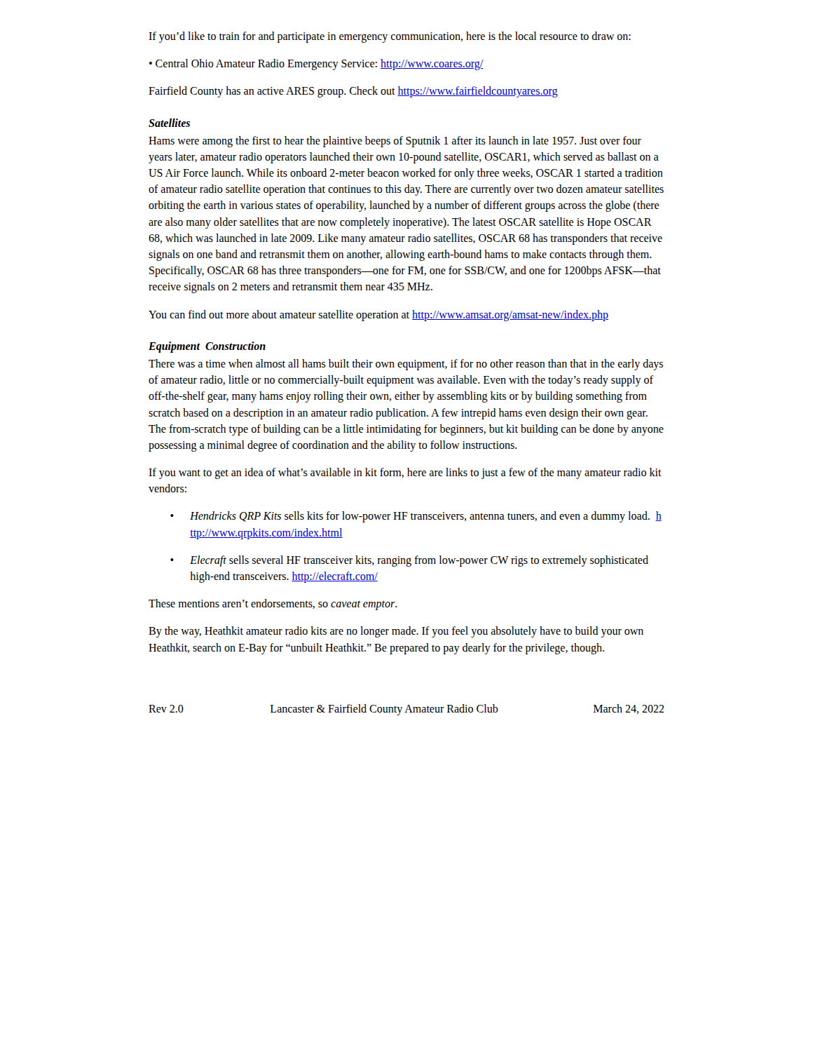If you’d like to train for and participate in emergency communication, here is the local resource to draw on:
• Central Ohio Amateur Radio Emergency Service: http://www.coares.org/
Fairfield County has an active ARES group. Check out https://www.fairfieldcountyares.org
Satellites
Hams were among the first to hear the plaintive beeps of Sputnik 1 after its launch in late 1957. Just over four years later, amateur radio operators launched their own 10-pound satellite, OSCAR1, which served as ballast on a US Air Force launch. While its onboard 2-meter beacon worked for only three weeks, OSCAR 1 started a tradition of amateur radio satellite operation that continues to this day. There are currently over two dozen amateur satellites orbiting the earth in various states of operability, launched by a number of different groups across the globe (there are also many older satellites that are now completely inoperative). The latest OSCAR satellite is Hope OSCAR 68, which was launched in late 2009. Like many amateur radio satellites, OSCAR 68 has transponders that receive signals on one band and retransmit them on another, allowing earth-bound hams to make contacts through them. Specifically, OSCAR 68 has three transponders—one for FM, one for SSB/CW, and one for 1200bps AFSK—that receive signals on 2 meters and retransmit them near 435 MHz.
You can find out more about amateur satellite operation at http://www.amsat.org/amsat-new/index.php
Equipment Construction
There was a time when almost all hams built their own equipment, if for no other reason than that in the early days of amateur radio, little or no commercially-built equipment was available. Even with the today’s ready supply of off-the-shelf gear, many hams enjoy rolling their own, either by assembling kits or by building something from scratch based on a description in an amateur radio publication. A few intrepid hams even design their own gear. The from-scratch type of building can be a little intimidating for beginners, but kit building can be done by anyone possessing a minimal degree of coordination and the ability to follow instructions.
If you want to get an idea of what’s available in kit form, here are links to just a few of the many amateur radio kit vendors:
Hendricks QRP Kits sells kits for low-power HF transceivers, antenna tuners, and even a dummy load. http://www.qrpkits.com/index.html
Elecraft sells several HF transceiver kits, ranging from low-power CW rigs to extremely sophisticated high-end transceivers. http://elecraft.com/
These mentions aren’t endorsements, so caveat emptor.
By the way, Heathkit amateur radio kits are no longer made. If you feel you absolutely have to build your own Heathkit, search on E-Bay for “unbuilt Heathkit.” Be prepared to pay dearly for the privilege, though.
Rev 2.0
Lancaster & Fairfield County Amateur Radio Club
March 24, 2022